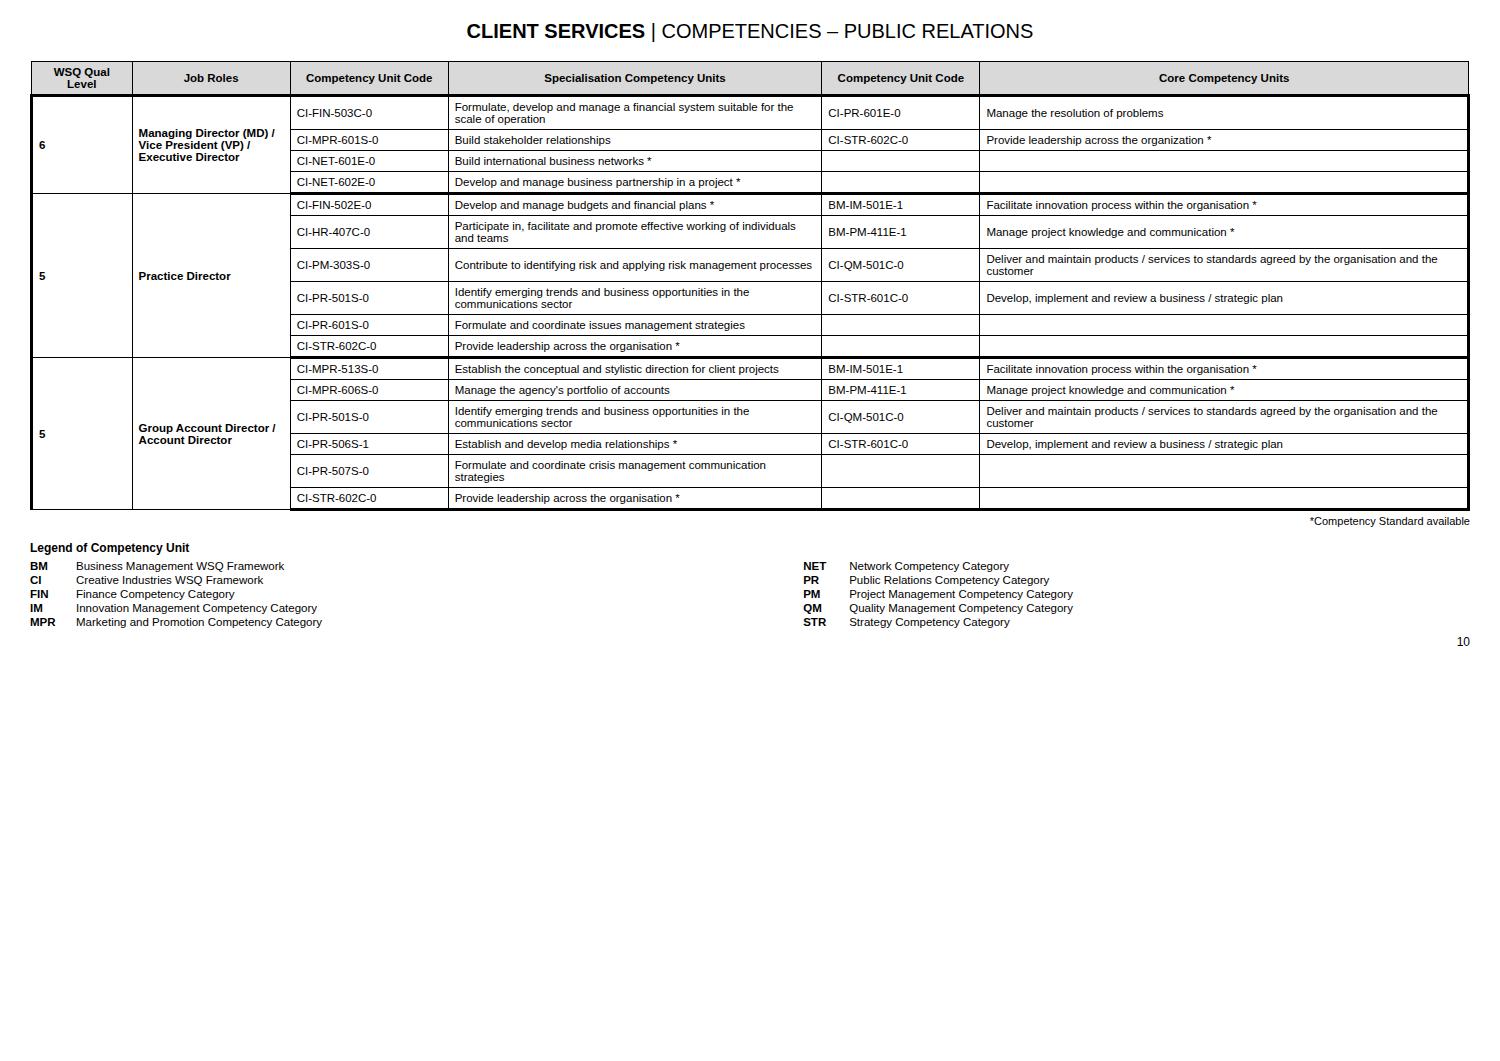CLIENT SERVICES | COMPETENCIES – PUBLIC RELATIONS
| WSQ Qual Level | Job Roles | Competency Unit Code | Specialisation Competency Units | Competency Unit Code | Core Competency Units |
| --- | --- | --- | --- | --- | --- |
| 6 | Managing Director (MD) / Vice President (VP) / Executive Director | CI-FIN-503C-0 | Formulate, develop and manage a financial system suitable for the scale of operation | CI-PR-601E-0 | Manage the resolution of problems |
| CI-MPR-601S-0 | Build stakeholder relationships | CI-STR-602C-0 | Provide leadership across the organization * |
| CI-NET-601E-0 | Build international business networks * | | |
| CI-NET-602E-0 | Develop and manage business partnership in a project * | | |
| 5 | Practice Director | CI-FIN-502E-0 | Develop and manage budgets and financial plans * | BM-IM-501E-1 | Facilitate innovation process within the organisation * |
| CI-HR-407C-0 | Participate in, facilitate and promote effective working of individuals and teams | BM-PM-411E-1 | Manage project knowledge and communication * |
| CI-PM-303S-0 | Contribute to identifying risk and applying risk management processes | CI-QM-501C-0 | Deliver and maintain products / services to standards agreed by the organisation and the customer |
| CI-PR-501S-0 | Identify emerging trends and business opportunities in the communications sector | CI-STR-601C-0 | Develop, implement and review a business / strategic plan |
| CI-PR-601S-0 | Formulate and coordinate issues management strategies | | |
| CI-STR-602C-0 | Provide leadership across the organisation * | | |
| 5 | Group Account Director / Account Director | CI-MPR-513S-0 | Establish the conceptual and stylistic direction for client projects | BM-IM-501E-1 | Facilitate innovation process within the organisation * |
| CI-MPR-606S-0 | Manage the agency's portfolio of accounts | BM-PM-411E-1 | Manage project knowledge and communication * |
| CI-PR-501S-0 | Identify emerging trends and business opportunities in the communications sector | CI-QM-501C-0 | Deliver and maintain products / services to standards agreed by the organisation and the customer |
| CI-PR-506S-1 | Establish and develop media relationships * | CI-STR-601C-0 | Develop, implement and review a business / strategic plan |
| CI-PR-507S-0 | Formulate and coordinate crisis management communication strategies | | |
| CI-STR-602C-0 | Provide leadership across the organisation * | | |
*Competency Standard available
Legend of Competency Unit
| BM | Business Management WSQ Framework | | NET | Network Competency Category |
| CI | Creative Industries WSQ Framework | | PR | Public Relations Competency Category |
| FIN | Finance Competency Category | | PM | Project Management Competency Category |
| IM | Innovation Management Competency Category | | QM | Quality Management Competency Category |
| MPR | Marketing and Promotion Competency Category | | STR | Strategy Competency Category |
10